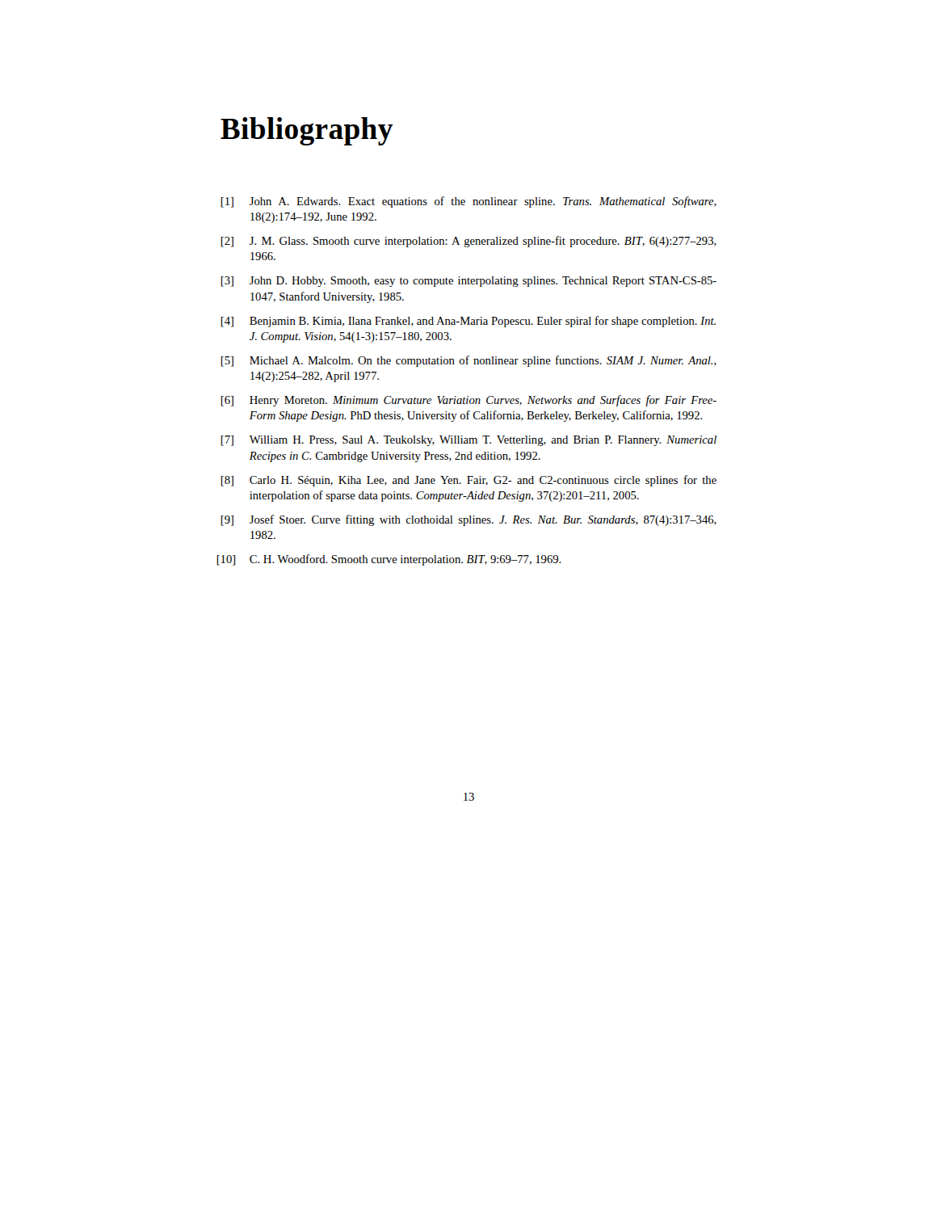Bibliography
[1] John A. Edwards. Exact equations of the nonlinear spline. Trans. Mathematical Software, 18(2):174–192, June 1992.
[2] J. M. Glass. Smooth curve interpolation: A generalized spline-fit procedure. BIT, 6(4):277–293, 1966.
[3] John D. Hobby. Smooth, easy to compute interpolating splines. Technical Report STAN-CS-85-1047, Stanford University, 1985.
[4] Benjamin B. Kimia, Ilana Frankel, and Ana-Maria Popescu. Euler spiral for shape completion. Int. J. Comput. Vision, 54(1-3):157–180, 2003.
[5] Michael A. Malcolm. On the computation of nonlinear spline functions. SIAM J. Numer. Anal., 14(2):254–282, April 1977.
[6] Henry Moreton. Minimum Curvature Variation Curves, Networks and Surfaces for Fair Free-Form Shape Design. PhD thesis, University of California, Berkeley, Berkeley, California, 1992.
[7] William H. Press, Saul A. Teukolsky, William T. Vetterling, and Brian P. Flannery. Numerical Recipes in C. Cambridge University Press, 2nd edition, 1992.
[8] Carlo H. Séquin, Kiha Lee, and Jane Yen. Fair, G2- and C2-continuous circle splines for the interpolation of sparse data points. Computer-Aided Design, 37(2):201–211, 2005.
[9] Josef Stoer. Curve fitting with clothoidal splines. J. Res. Nat. Bur. Standards, 87(4):317–346, 1982.
[10] C. H. Woodford. Smooth curve interpolation. BIT, 9:69–77, 1969.
13